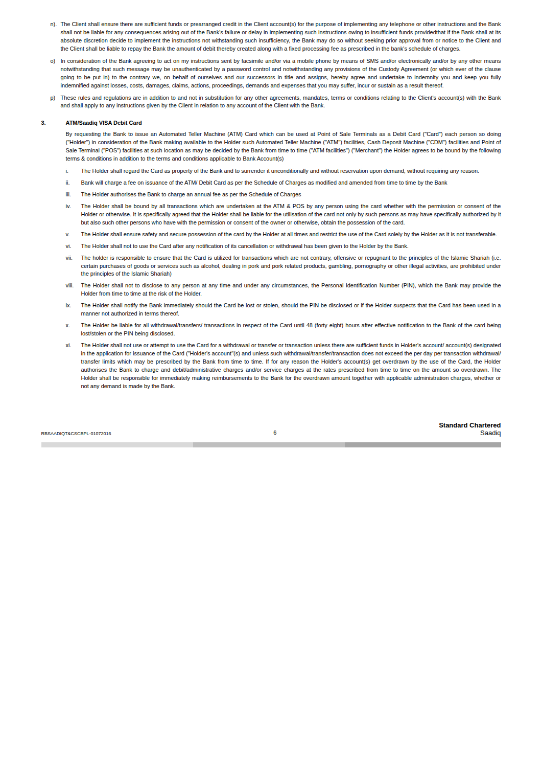n). The Client shall ensure there are sufficient funds or prearranged credit in the Client account(s) for the purpose of implementing any telephone or other instructions and the Bank shall not be liable for any consequences arising out of the Bank's failure or delay in implementing such instructions owing to insufficient funds providedthat if the Bank shall at its absolute discretion decide to implement the instructions not withstanding such insufficiency, the Bank may do so without seeking prior approval from or notice to the Client and the Client shall be liable to repay the Bank the amount of debit thereby created along with a fixed processing fee as prescribed in the bank's schedule of charges.
o) In consideration of the Bank agreeing to act on my instructions sent by facsimile and/or via a mobile phone by means of SMS and/or electronically and/or by any other means notwithstanding that such message may be unauthenticated by a password control and notwithstanding any provisions of the Custody Agreement (or which ever of the clause going to be put in) to the contrary we, on behalf of ourselves and our successors in title and assigns, hereby agree and undertake to indemnity you and keep you fully indemnified against losses, costs, damages, claims, actions, proceedings, demands and expenses that you may suffer, incur or sustain as a result thereof.
p) These rules and regulations are in addition to and not in substitution for any other agreements, mandates, terms or conditions relating to the Client's account(s) with the Bank and shall apply to any instructions given by the Client in relation to any account of the Client with the Bank.
3. ATM/Saadiq VISA Debit Card
By requesting the Bank to issue an Automated Teller Machine (ATM) Card which can be used at Point of Sale Terminals as a Debit Card ("Card") each person so doing ("Holder") in consideration of the Bank making available to the Holder such Automated Teller Machine ("ATM") facilities, Cash Deposit Machine ("CDM") facilities and Point of Sale Terminal ("POS") facilities at such location as may be decided by the Bank from time to time ("ATM facilities") ("Merchant") the Holder agrees to be bound by the following terms & conditions in addition to the terms and conditions applicable to Bank Account(s)
i. The Holder shall regard the Card as property of the Bank and to surrender it unconditionally and without reservation upon demand, without requiring any reason.
ii. Bank will charge a fee on issuance of the ATM/ Debit Card as per the Schedule of Charges as modified and amended from time to time by the Bank
iii. The Holder authorises the Bank to charge an annual fee as per the Schedule of Charges
iv. The Holder shall be bound by all transactions which are undertaken at the ATM & POS by any person using the card whether with the permission or consent of the Holder or otherwise. It is specifically agreed that the Holder shall be liable for the utilisation of the card not only by such persons as may have specifically authorized by it but also such other persons who have with the permission or consent of the owner or otherwise, obtain the possession of the card.
v. The Holder shall ensure safety and secure possession of the card by the Holder at all times and restrict the use of the Card solely by the Holder as it is not transferable.
vi. The Holder shall not to use the Card after any notification of its cancellation or withdrawal has been given to the Holder by the Bank.
vii. The holder is responsible to ensure that the Card is utilized for transactions which are not contrary, offensive or repugnant to the principles of the Islamic Shariah (i.e. certain purchases of goods or services such as alcohol, dealing in pork and pork related products, gambling, pornography or other illegal activities, are prohibited under the principles of the Islamic Shariah)
viii. The Holder shall not to disclose to any person at any time and under any circumstances, the Personal Identification Number (PIN), which the Bank may provide the Holder from time to time at the risk of the Holder.
ix. The Holder shall notify the Bank immediately should the Card be lost or stolen, should the PIN be disclosed or if the Holder suspects that the Card has been used in a manner not authorized in terms thereof.
x. The Holder be liable for all withdrawal/transfers/ transactions in respect of the Card until 48 (forty eight) hours after effective notification to the Bank of the card being lost/stolen or the PIN being disclosed.
xi. The Holder shall not use or attempt to use the Card for a withdrawal or transfer or transaction unless there are sufficient funds in Holder's account/ account(s) designated in the application for issuance of the Card ("Holder's account"(s) and unless such withdrawal/transfer/transaction does not exceed the per day per transaction withdrawal/ transfer limits which may be prescribed by the Bank from time to time. If for any reason the Holder's account(s) get overdrawn by the use of the Card, the Holder authorises the Bank to charge and debit/administrative charges and/or service charges at the rates prescribed from time to time on the amount so overdrawn. The Holder shall be responsible for immediately making reimbursements to the Bank for the overdrawn amount together with applicable administration charges, whether or not any demand is made by the Bank.
RBSAADIQT&CSCBPL-01072016
6
Standard Chartered Saadiq